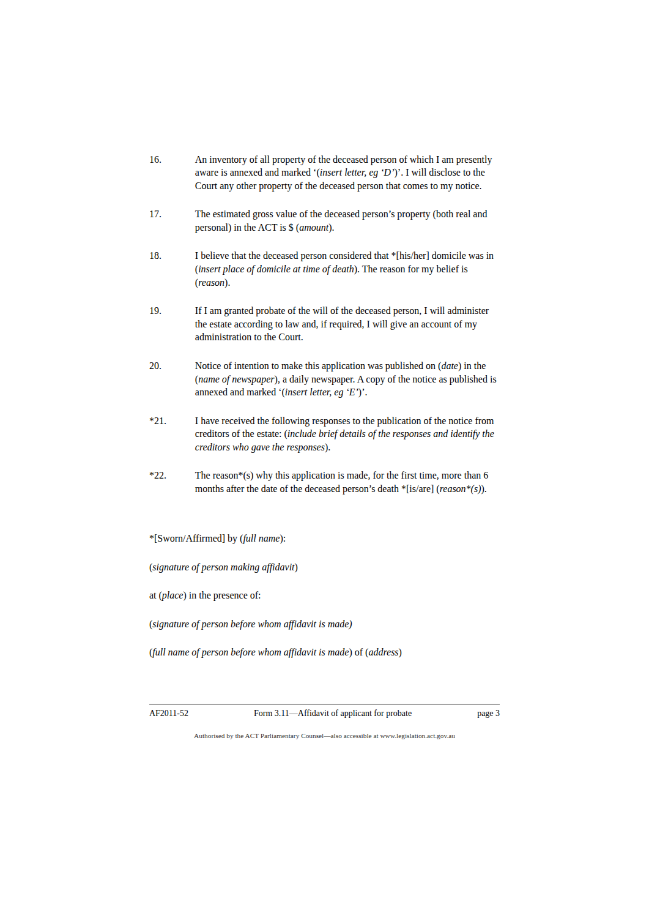16. An inventory of all property of the deceased person of which I am presently aware is annexed and marked ‘(insert letter, eg ‘D’)’. I will disclose to the Court any other property of the deceased person that comes to my notice.
17. The estimated gross value of the deceased person’s property (both real and personal) in the ACT is $ (amount).
18. I believe that the deceased person considered that *[his/her] domicile was in (insert place of domicile at time of death). The reason for my belief is (reason).
19. If I am granted probate of the will of the deceased person, I will administer the estate according to law and, if required, I will give an account of my administration to the Court.
20. Notice of intention to make this application was published on (date) in the (name of newspaper), a daily newspaper. A copy of the notice as published is annexed and marked ‘(insert letter, eg ‘E’)’.
*21. I have received the following responses to the publication of the notice from creditors of the estate: (include brief details of the responses and identify the creditors who gave the responses).
*22. The reason*(s) why this application is made, for the first time, more than 6 months after the date of the deceased person’s death *[is/are] (reason*(s)).
*[Sworn/Affirmed] by (full name):
(signature of person making affidavit)
at (place) in the presence of:
(signature of person before whom affidavit is made)
(full name of person before whom affidavit is made) of (address)
AF2011-52
Form 3.11—Affidavit of applicant for probate
page 3
Authorised by the ACT Parliamentary Counsel—also accessible at www.legislation.act.gov.au